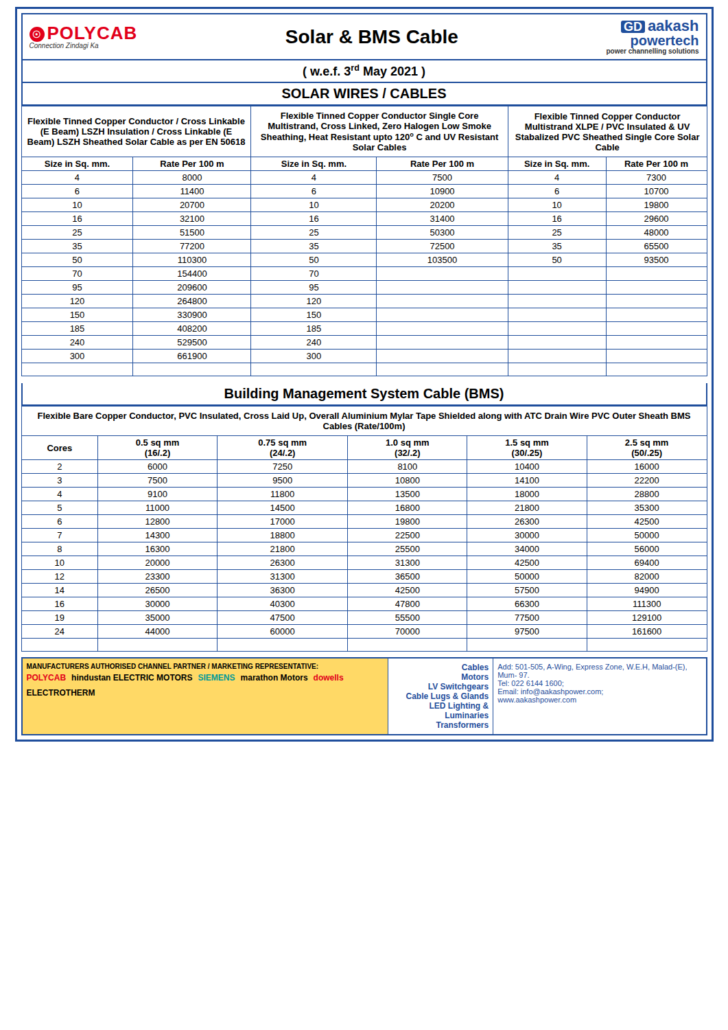☉POLYCAB
Connection Zindagi Ka
Solar & BMS Cable
GDaakash
powertech
power channelling solutions
( w.e.f. 3rd May 2021 )
SOLAR WIRES / CABLES
| Flexible Tinned Copper Conductor / Cross Linkable (E Beam) LSZH Insulation / Cross Linkable (E Beam) LSZH Sheathed Solar Cable as per EN 50618 | Flexible Tinned Copper Conductor Single Core Multistrand, Cross Linked, Zero Halogen Low Smoke Sheathing, Heat Resistant upto 120 o C and UV Resistant Solar Cables | Flexible Tinned Copper Conductor Multistrand XLPE / PVC Insulated & UV Stabalized PVC Sheathed Single Core Solar Cable |
| --- | --- | --- |
| Size in Sq. mm. | Rate Per 100 m | Size in Sq. mm. | Rate Per 100 m | Size in Sq. mm. | Rate Per 100 m |
| 4 | 8000 | 4 | 7500 | 4 | 7300 |
| 6 | 11400 | 6 | 10900 | 6 | 10700 |
| 10 | 20700 | 10 | 20200 | 10 | 19800 |
| 16 | 32100 | 16 | 31400 | 16 | 29600 |
| 25 | 51500 | 25 | 50300 | 25 | 48000 |
| 35 | 77200 | 35 | 72500 | 35 | 65500 |
| 50 | 110300 | 50 | 103500 | 50 | 93500 |
| 70 | 154400 | 70 | | | |
| 95 | 209600 | 95 | | | |
| 120 | 264800 | 120 | | | |
| 150 | 330900 | 150 | | | |
| 185 | 408200 | 185 | | | |
| 240 | 529500 | 240 | | | |
| 300 | 661900 | 300 | | | |
Building Management System Cable (BMS)
| Flexible Bare Copper Conductor, PVC Insulated, Cross Laid Up, Overall Aluminium Mylar Tape Shielded along with ATC Drain Wire PVC Outer Sheath BMS Cables (Rate/100m) |
| --- |
| Cores | 0.5 sq mm (16/.2) | 0.75 sq mm (24/.2) | 1.0 sq mm (32/.2) | 1.5 sq mm (30/.25) | 2.5 sq mm (50/.25) |
| 2 | 6000 | 7250 | 8100 | 10400 | 16000 |
| 3 | 7500 | 9500 | 10800 | 14100 | 22200 |
| 4 | 9100 | 11800 | 13500 | 18000 | 28800 |
| 5 | 11000 | 14500 | 16800 | 21800 | 35300 |
| 6 | 12800 | 17000 | 19800 | 26300 | 42500 |
| 7 | 14300 | 18800 | 22500 | 30000 | 50000 |
| 8 | 16300 | 21800 | 25500 | 34000 | 56000 |
| 10 | 20000 | 26300 | 31300 | 42500 | 69400 |
| 12 | 23300 | 31300 | 36500 | 50000 | 82000 |
| 14 | 26500 | 36300 | 42500 | 57500 | 94900 |
| 16 | 30000 | 40300 | 47800 | 66300 | 111300 |
| 19 | 35000 | 47500 | 55500 | 77500 | 129100 |
| 24 | 44000 | 60000 | 70000 | 97500 | 161600 |
MANUFACTURERS AUTHORISED CHANNEL PARTNER / MARKETING REPRESENTATIVE:
POLYCAB hindustan ELECTRIC MOTORS SIEMENS marathon Motors dowells ELECTROTHERM
Cables
Motors
LV Switchgears
Cable Lugs & Glands
LED Lighting & Luminaries
Transformers
Add: 501-505, A-Wing, Express Zone, W.E.H, Malad-(E), Mum- 97.
Tel: 022 6144 1600;
Email: info@aakashpower.com;
www.aakashpower.com